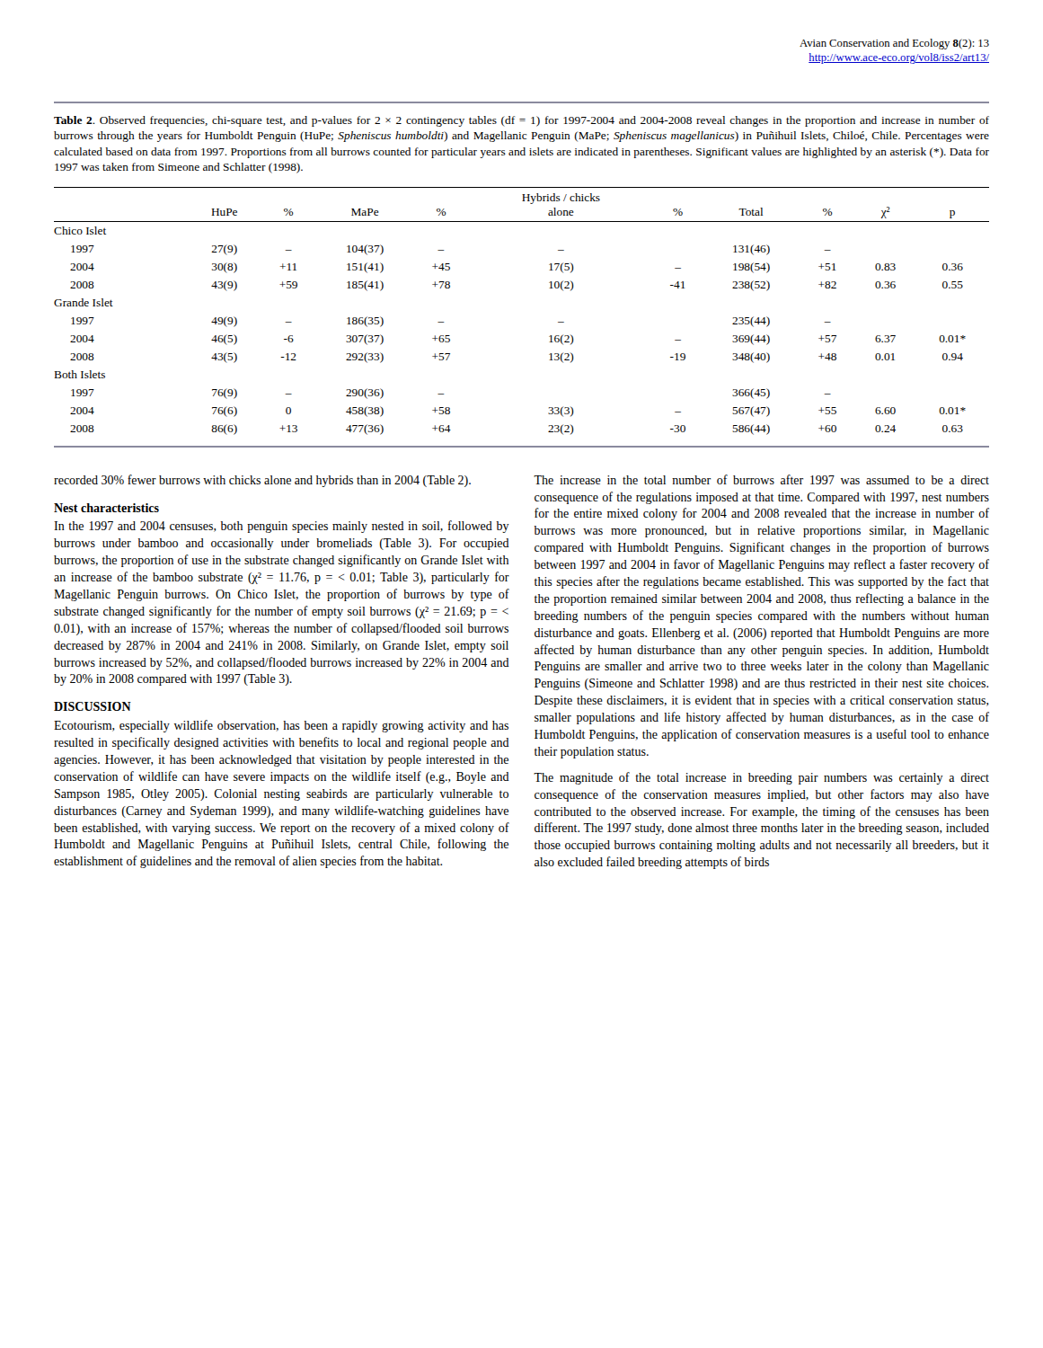Avian Conservation and Ecology 8(2): 13
http://www.ace-eco.org/vol8/iss2/art13/
Table 2. Observed frequencies, chi-square test, and p-values for 2 × 2 contingency tables (df = 1) for 1997-2004 and 2004-2008 reveal changes in the proportion and increase in number of burrows through the years for Humboldt Penguin (HuPe; Spheniscus humboldti) and Magellanic Penguin (MaPe; Spheniscus magellanicus) in Puñihuil Islets, Chiloé, Chile. Percentages were calculated based on data from 1997. Proportions from all burrows counted for particular years and islets are indicated in parentheses. Significant values are highlighted by an asterisk (*). Data for 1997 was taken from Simeone and Schlatter (1998).
| | HuPe | % | MaPe | % | Hybrids / chicks alone | % | Total | % | χ² | p |
| --- | --- | --- | --- | --- | --- | --- | --- | --- | --- | --- |
| Chico Islet | | | | | | | | | | |
| 1997 | 27(9) | – | 104(37) | – | – | | 131(46) | – | | |
| 2004 | 30(8) | +11 | 151(41) | +45 | 17(5) | – | 198(54) | +51 | 0.83 | 0.36 |
| 2008 | 43(9) | +59 | 185(41) | +78 | 10(2) | -41 | 238(52) | +82 | 0.36 | 0.55 |
| Grande Islet | | | | | | | | | | |
| 1997 | 49(9) | – | 186(35) | – | – | | 235(44) | – | | |
| 2004 | 46(5) | -6 | 307(37) | +65 | 16(2) | – | 369(44) | +57 | 6.37 | 0.01* |
| 2008 | 43(5) | -12 | 292(33) | +57 | 13(2) | -19 | 348(40) | +48 | 0.01 | 0.94 |
| Both Islets | | | | | | | | | | |
| 1997 | 76(9) | – | 290(36) | – | | | 366(45) | – | | |
| 2004 | 76(6) | 0 | 458(38) | +58 | 33(3) | – | 567(47) | +55 | 6.60 | 0.01* |
| 2008 | 86(6) | +13 | 477(36) | +64 | 23(2) | -30 | 586(44) | +60 | 0.24 | 0.63 |
recorded 30% fewer burrows with chicks alone and hybrids than in 2004 (Table 2).
Nest characteristics
In the 1997 and 2004 censuses, both penguin species mainly nested in soil, followed by burrows under bamboo and occasionally under bromeliads (Table 3). For occupied burrows, the proportion of use in the substrate changed significantly on Grande Islet with an increase of the bamboo substrate (χ² = 11.76, p = < 0.01; Table 3), particularly for Magellanic Penguin burrows. On Chico Islet, the proportion of burrows by type of substrate changed significantly for the number of empty soil burrows (χ² = 21.69; p = < 0.01), with an increase of 157%; whereas the number of collapsed/flooded soil burrows decreased by 287% in 2004 and 241% in 2008. Similarly, on Grande Islet, empty soil burrows increased by 52%, and collapsed/flooded burrows increased by 22% in 2004 and by 20% in 2008 compared with 1997 (Table 3).
Discussion
Ecotourism, especially wildlife observation, has been a rapidly growing activity and has resulted in specifically designed activities with benefits to local and regional people and agencies. However, it has been acknowledged that visitation by people interested in the conservation of wildlife can have severe impacts on the wildlife itself (e.g., Boyle and Sampson 1985, Otley 2005). Colonial nesting seabirds are particularly vulnerable to disturbances (Carney and Sydeman 1999), and many wildlife-watching guidelines have been established, with varying success. We report on the recovery of a mixed colony of Humboldt and Magellanic Penguins at Puñihuil Islets, central Chile, following the establishment of guidelines and the removal of alien species from the habitat.
The increase in the total number of burrows after 1997 was assumed to be a direct consequence of the regulations imposed at that time. Compared with 1997, nest numbers for the entire mixed colony for 2004 and 2008 revealed that the increase in number of burrows was more pronounced, but in relative proportions similar, in Magellanic compared with Humboldt Penguins. Significant changes in the proportion of burrows between 1997 and 2004 in favor of Magellanic Penguins may reflect a faster recovery of this species after the regulations became established. This was supported by the fact that the proportion remained similar between 2004 and 2008, thus reflecting a balance in the breeding numbers of the penguin species compared with the numbers without human disturbance and goats. Ellenberg et al. (2006) reported that Humboldt Penguins are more affected by human disturbance than any other penguin species. In addition, Humboldt Penguins are smaller and arrive two to three weeks later in the colony than Magellanic Penguins (Simeone and Schlatter 1998) and are thus restricted in their nest site choices. Despite these disclaimers, it is evident that in species with a critical conservation status, smaller populations and life history affected by human disturbances, as in the case of Humboldt Penguins, the application of conservation measures is a useful tool to enhance their population status.
The magnitude of the total increase in breeding pair numbers was certainly a direct consequence of the conservation measures implied, but other factors may also have contributed to the observed increase. For example, the timing of the censuses has been different. The 1997 study, done almost three months later in the breeding season, included those occupied burrows containing molting adults and not necessarily all breeders, but it also excluded failed breeding attempts of birds